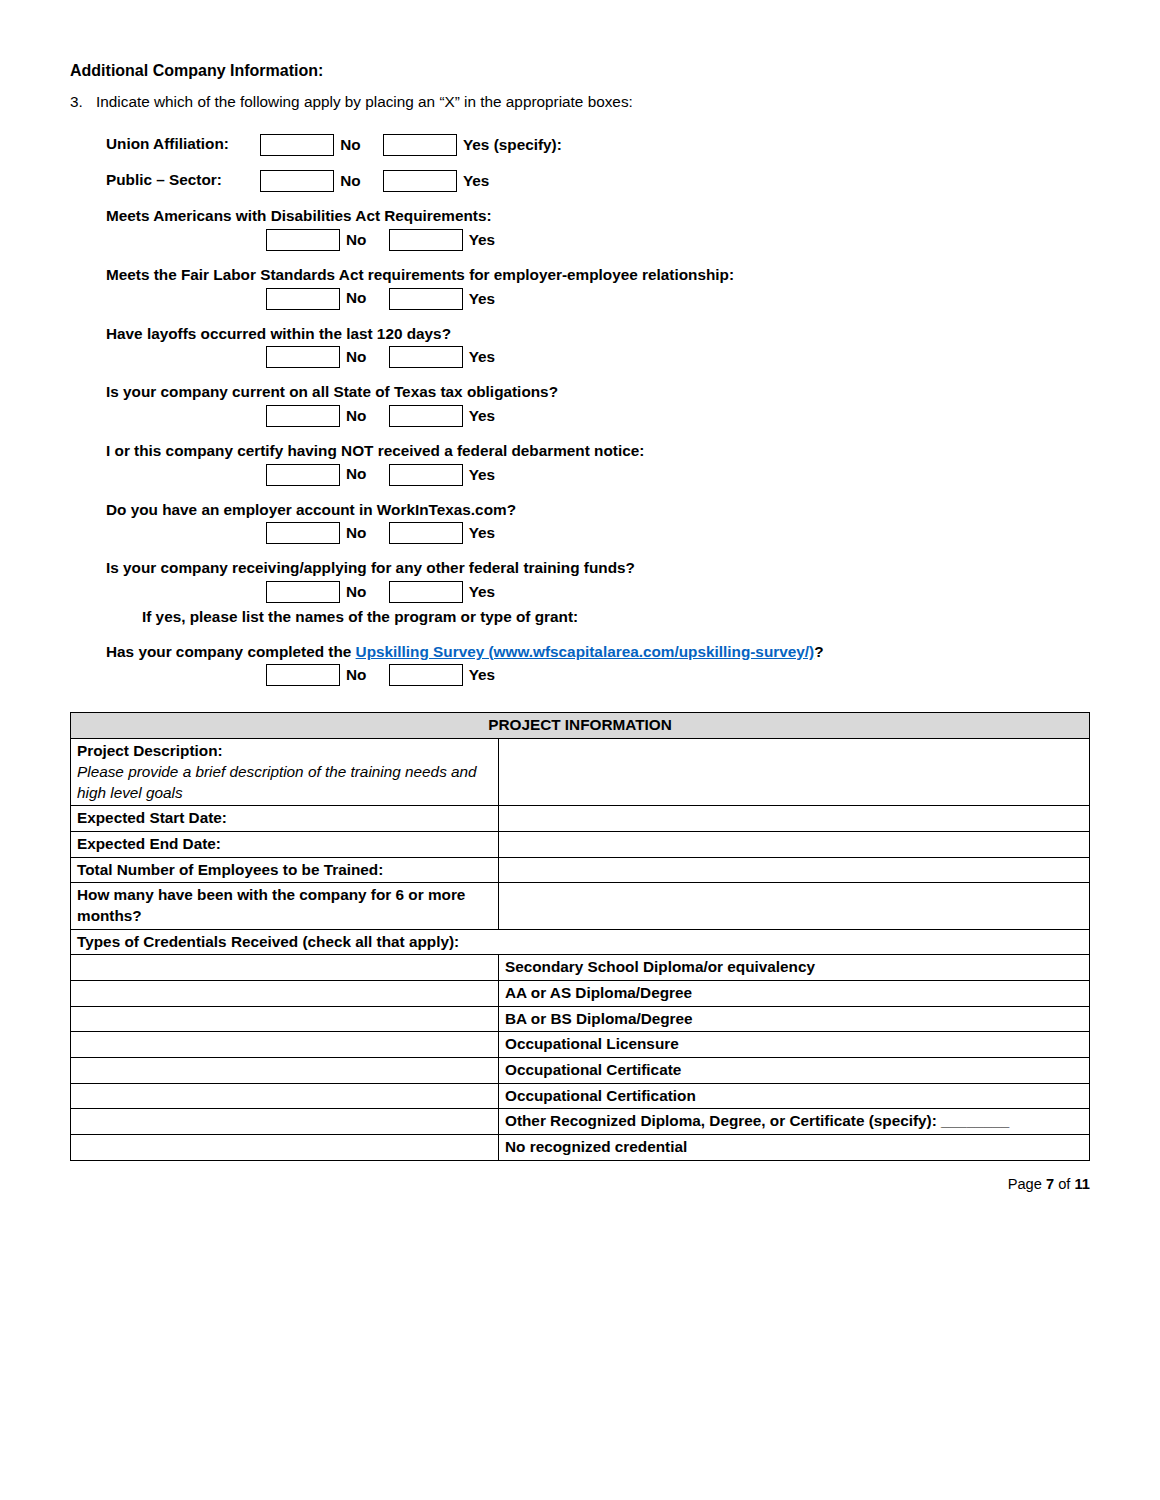Additional Company Information:
3. Indicate which of the following apply by placing an “X” in the appropriate boxes:
Union Affiliation: No Yes (specify):
Public – Sector: No Yes
Meets Americans with Disabilities Act Requirements:
No Yes
Meets the Fair Labor Standards Act requirements for employer-employee relationship:
No Yes
Have layoffs occurred within the last 120 days?
No Yes
Is your company current on all State of Texas tax obligations?
No Yes
I or this company certify having NOT received a federal debarment notice:
No Yes
Do you have an employer account in WorkInTexas.com?
No Yes
Is your company receiving/applying for any other federal training funds?
No Yes
If yes, please list the names of the program or type of grant:
Has your company completed the Upskilling Survey (www.wfscapitalarea.com/upskilling-survey/)?
No Yes
| PROJECT INFORMATION |
| --- |
| Project Description: Please provide a brief description of the training needs and high level goals | |
| Expected Start Date: | |
| Expected End Date: | |
| Total Number of Employees to be Trained: | |
| How many have been with the company for 6 or more months? | |
| Types of Credentials Received (check all that apply): |
| | Secondary School Diploma/or equivalency |
| | AA or AS Diploma/Degree |
| | BA or BS Diploma/Degree |
| | Occupational Licensure |
| | Occupational Certificate |
| | Occupational Certification |
| | Other Recognized Diploma, Degree, or Certificate (specify): ________ |
| | No recognized credential |
Page 7 of 11